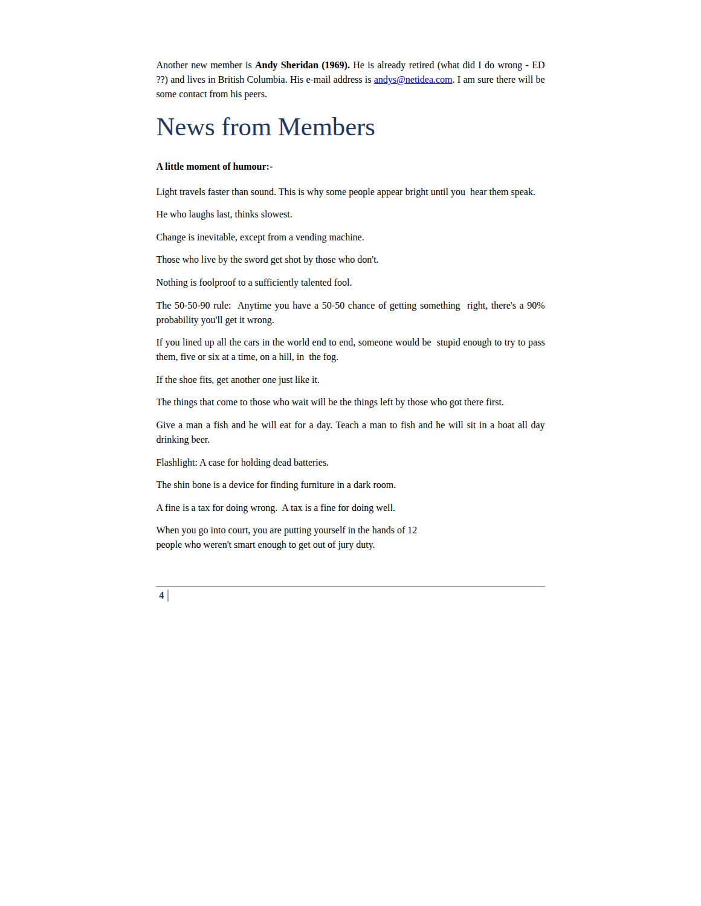Another new member is Andy Sheridan (1969). He is already retired (what did I do wrong - ED ??) and lives in British Columbia. His e-mail address is andys@netidea.com. I am sure there will be some contact from his peers.
News from Members
A little moment of humour:-
Light travels faster than sound. This is why some people appear bright until you hear them speak.
He who laughs last, thinks slowest.
Change is inevitable, except from a vending machine.
Those who live by the sword get shot by those who don't.
Nothing is foolproof to a sufficiently talented fool.
The 50-50-90 rule: Anytime you have a 50-50 chance of getting something right, there's a 90% probability you'll get it wrong.
If you lined up all the cars in the world end to end, someone would be stupid enough to try to pass them, five or six at a time, on a hill, in the fog.
If the shoe fits, get another one just like it.
The things that come to those who wait will be the things left by those who got there first.
Give a man a fish and he will eat for a day. Teach a man to fish and he will sit in a boat all day drinking beer.
Flashlight: A case for holding dead batteries.
The shin bone is a device for finding furniture in a dark room.
A fine is a tax for doing wrong. A tax is a fine for doing well.
When you go into court, you are putting yourself in the hands of 12
people who weren't smart enough to get out of jury duty.
4